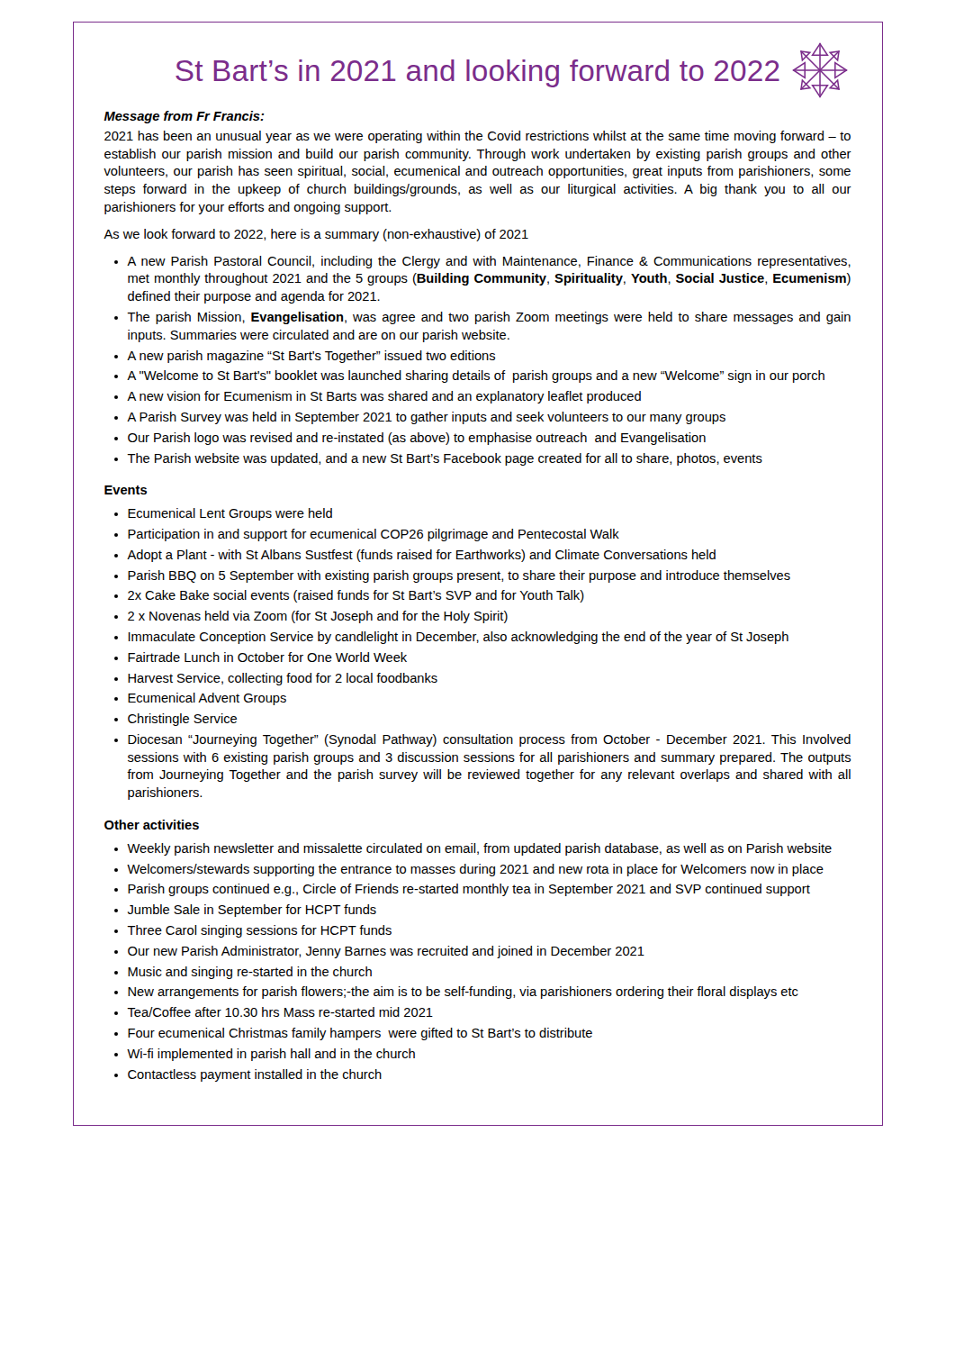St Bart’s in 2021 and looking forward to 2022
Message from Fr Francis:
2021 has been an unusual year as we were operating within the Covid restrictions whilst at the same time moving forward – to establish our parish mission and build our parish community. Through work undertaken by existing parish groups and other volunteers, our parish has seen spiritual, social, ecumenical and outreach opportunities, great inputs from parishioners, some steps forward in the upkeep of church buildings/grounds, as well as our liturgical activities. A big thank you to all our parishioners for your efforts and ongoing support.
As we look forward to 2022, here is a summary (non-exhaustive) of 2021
A new Parish Pastoral Council, including the Clergy and with Maintenance, Finance & Communications representatives, met monthly throughout 2021 and the 5 groups (Building Community, Spirituality, Youth, Social Justice, Ecumenism) defined their purpose and agenda for 2021.
The parish Mission, Evangelisation, was agree and two parish Zoom meetings were held to share messages and gain inputs. Summaries were circulated and are on our parish website.
A new parish magazine “St Bart's Together” issued two editions
A "Welcome to St Bart's" booklet was launched sharing details of parish groups and a new “Welcome” sign in our porch
A new vision for Ecumenism in St Barts was shared and an explanatory leaflet produced
A Parish Survey was held in September 2021 to gather inputs and seek volunteers to our many groups
Our Parish logo was revised and re-instated (as above) to emphasise outreach and Evangelisation
The Parish website was updated, and a new St Bart’s Facebook page created for all to share, photos, events
Events
Ecumenical Lent Groups were held
Participation in and support for ecumenical COP26 pilgrimage and Pentecostal Walk
Adopt a Plant - with St Albans Sustfest (funds raised for Earthworks) and Climate Conversations held
Parish BBQ on 5 September with existing parish groups present, to share their purpose and introduce themselves
2x Cake Bake social events (raised funds for St Bart’s SVP and for Youth Talk)
2 x Novenas held via Zoom (for St Joseph and for the Holy Spirit)
Immaculate Conception Service by candlelight in December, also acknowledging the end of the year of St Joseph
Fairtrade Lunch in October for One World Week
Harvest Service, collecting food for 2 local foodbanks
Ecumenical Advent Groups
Christingle Service
Diocesan “Journeying Together” (Synodal Pathway) consultation process from October - December 2021. This Involved sessions with 6 existing parish groups and 3 discussion sessions for all parishioners and summary prepared. The outputs from Journeying Together and the parish survey will be reviewed together for any relevant overlaps and shared with all parishioners.
Other activities
Weekly parish newsletter and missalette circulated on email, from updated parish database, as well as on Parish website
Welcomers/stewards supporting the entrance to masses during 2021 and new rota in place for Welcomers now in place
Parish groups continued e.g., Circle of Friends re-started monthly tea in September 2021 and SVP continued support
Jumble Sale in September for HCPT funds
Three Carol singing sessions for HCPT funds
Our new Parish Administrator, Jenny Barnes was recruited and joined in December 2021
Music and singing re-started in the church
New arrangements for parish flowers;-the aim is to be self-funding, via parishioners ordering their floral displays etc
Tea/Coffee after 10.30 hrs Mass re-started mid 2021
Four ecumenical Christmas family hampers were gifted to St Bart’s to distribute
Wi-fi implemented in parish hall and in the church
Contactless payment installed in the church